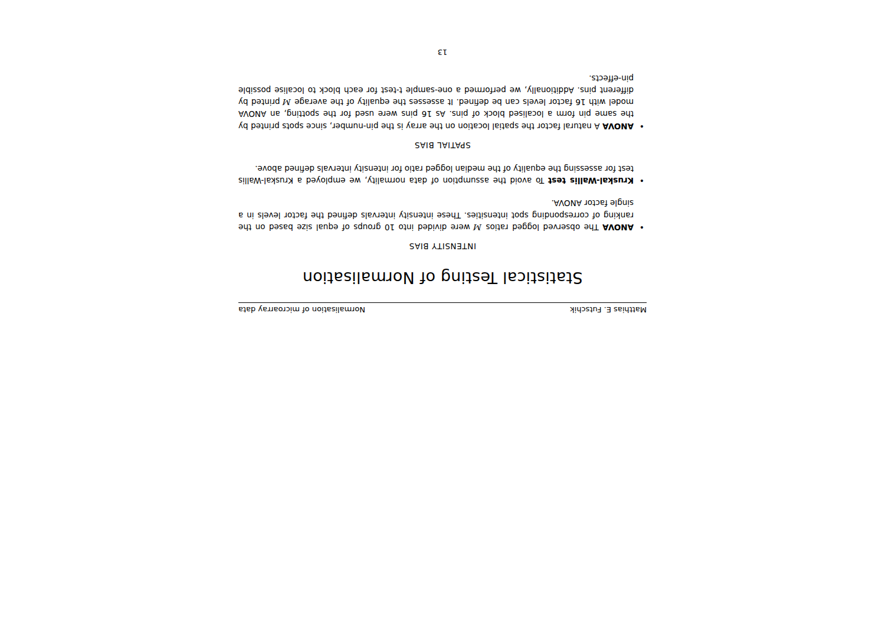Matthias E. Futschik Normalisation of microarray data
Statistical Testing of Normalisation
INTENSITY BIAS
ANOVA The observed logged ratios M were divided into 10 groups of equal size based on the ranking of corresponding spot intensities. These intensity intervals defined the factor levels in a single factor ANOVA.
Kruskal-Wallis test To avoid the assumption of data normality, we employed a Kruskal-Wallis test for assessing the equality of the median logged ratio for intensity intervals defined above.
SPATIAL BIAS
ANOVA A natural factor the spatial location on the array is the pin-number, since spots printed by the same pin form a localised block of pins. As 16 pins were used for the spotting, an ANOVA model with 16 factor levels can be defined. It assesses the equality of the average M printed by different pins. Additionally, we performed a one-sample t-test for each block to localise possible pin-effects.
13